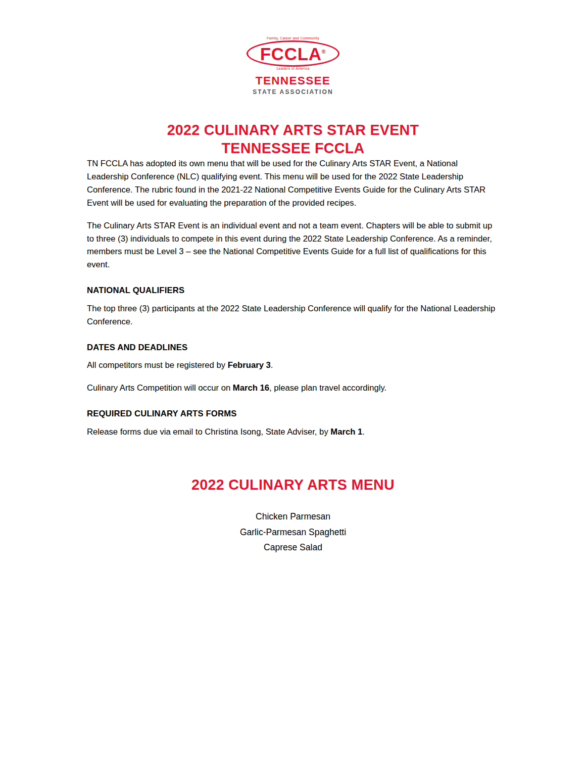Family, Career and Community
FCCLA®
Leaders of America
TENNESSEE
STATE ASSOCIATION
2022 CULINARY ARTS STAR EVENT
TENNESSEE FCCLA
TN FCCLA has adopted its own menu that will be used for the Culinary Arts STAR Event, a National Leadership Conference (NLC) qualifying event. This menu will be used for the 2022 State Leadership Conference. The rubric found in the 2021-22 National Competitive Events Guide for the Culinary Arts STAR Event will be used for evaluating the preparation of the provided recipes.
The Culinary Arts STAR Event is an individual event and not a team event. Chapters will be able to submit up to three (3) individuals to compete in this event during the 2022 State Leadership Conference. As a reminder, members must be Level 3 – see the National Competitive Events Guide for a full list of qualifications for this event.
NATIONAL QUALIFIERS
The top three (3) participants at the 2022 State Leadership Conference will qualify for the National Leadership Conference.
DATES AND DEADLINES
All competitors must be registered by February 3.
Culinary Arts Competition will occur on March 16, please plan travel accordingly.
REQUIRED CULINARY ARTS FORMS
Release forms due via email to Christina Isong, State Adviser, by March 1.
2022 CULINARY ARTS MENU
Chicken Parmesan
Garlic-Parmesan Spaghetti
Caprese Salad